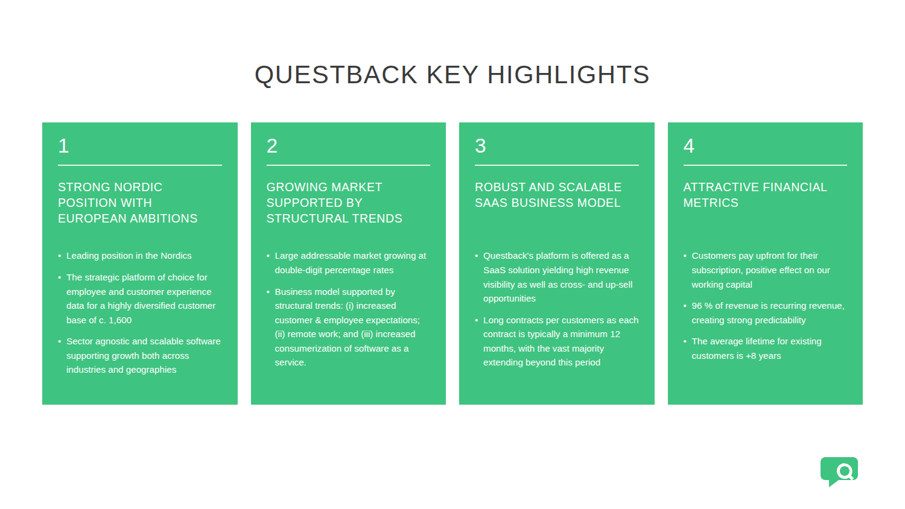QUESTBACK KEY HIGHLIGHTS
1
Strong Nordic position with European ambitions
Leading position in the Nordics
The strategic platform of choice for employee and customer experience data for a highly diversified customer base of c. 1,600
Sector agnostic and scalable software supporting growth both across industries and geographies
2
Growing market supported by structural trends
Large addressable market growing at double-digit percentage rates
Business model supported by structural trends: (i) increased customer & employee expectations; (ii) remote work; and (iii) increased consumerization of software as a service.
3
Robust and scalable SaaS business model
Questback's platform is offered as a SaaS solution yielding high revenue visibility as well as cross- and up-sell opportunities
Long contracts per customers as each contract is typically a minimum 12 months, with the vast majority extending beyond this period
4
Attractive financial metrics
Customers pay upfront for their subscription, positive effect on our working capital
96 % of revenue is recurring revenue, creating strong predictability
The average lifetime for existing customers is +8 years